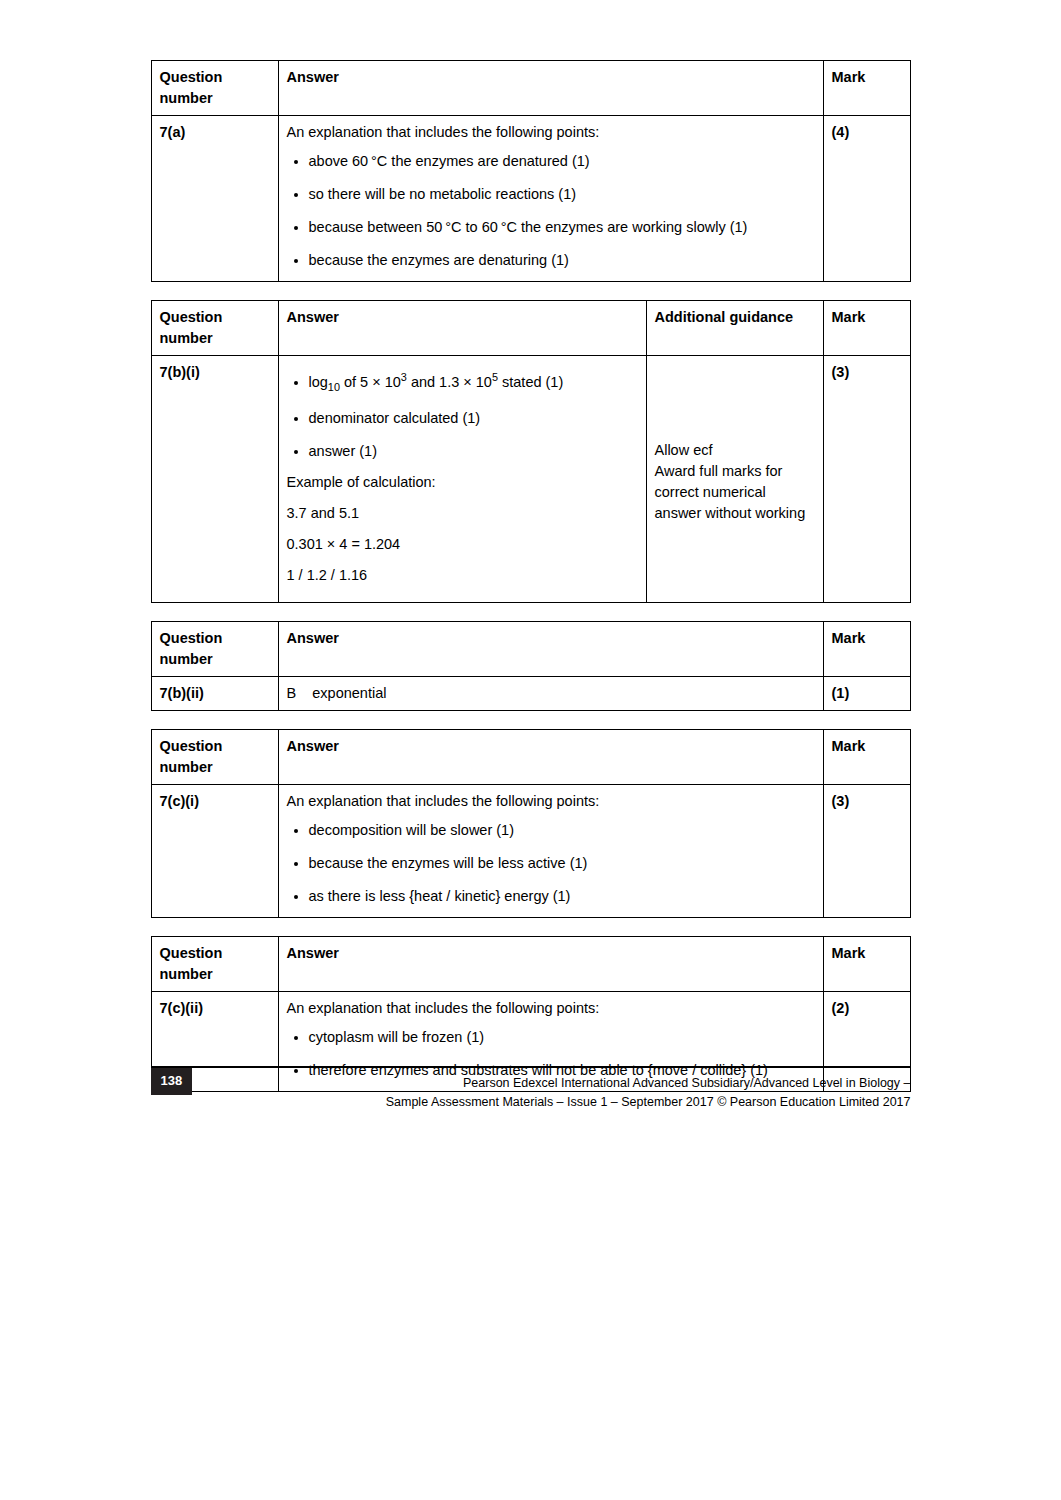| Question number | Answer | Mark |
| --- | --- | --- |
| 7(a) | An explanation that includes the following points: above 60 °C the enzymes are denatured (1) so there will be no metabolic reactions (1) because between 50 °C to 60 °C the enzymes are working slowly (1) because the enzymes are denaturing (1) | (4) |
| Question number | Answer | Additional guidance | Mark |
| --- | --- | --- | --- |
| 7(b)(i) | log 10 of 5 × 10 3 and 1.3 × 10 5 stated (1) denominator calculated (1) answer (1) Example of calculation: 3.7 and 5.1 0.301 × 4 = 1.204 1 / 1.2 / 1.16 | Allow ecf Award full marks for correct numerical answer without working | (3) |
| Question number | Answer | Mark |
| --- | --- | --- |
| 7(b)(ii) | B exponential | (1) |
| Question number | Answer | Mark |
| --- | --- | --- |
| 7(c)(i) | An explanation that includes the following points: decomposition will be slower (1) because the enzymes will be less active (1) as there is less {heat / kinetic} energy (1) | (3) |
| Question number | Answer | Mark |
| --- | --- | --- |
| 7(c)(ii) | An explanation that includes the following points: cytoplasm will be frozen (1) therefore enzymes and substrates will not be able to {move / collide} (1) | (2) |
138
Pearson Edexcel International Advanced Subsidiary/Advanced Level in Biology –
Sample Assessment Materials – Issue 1 – September 2017 © Pearson Education Limited 2017